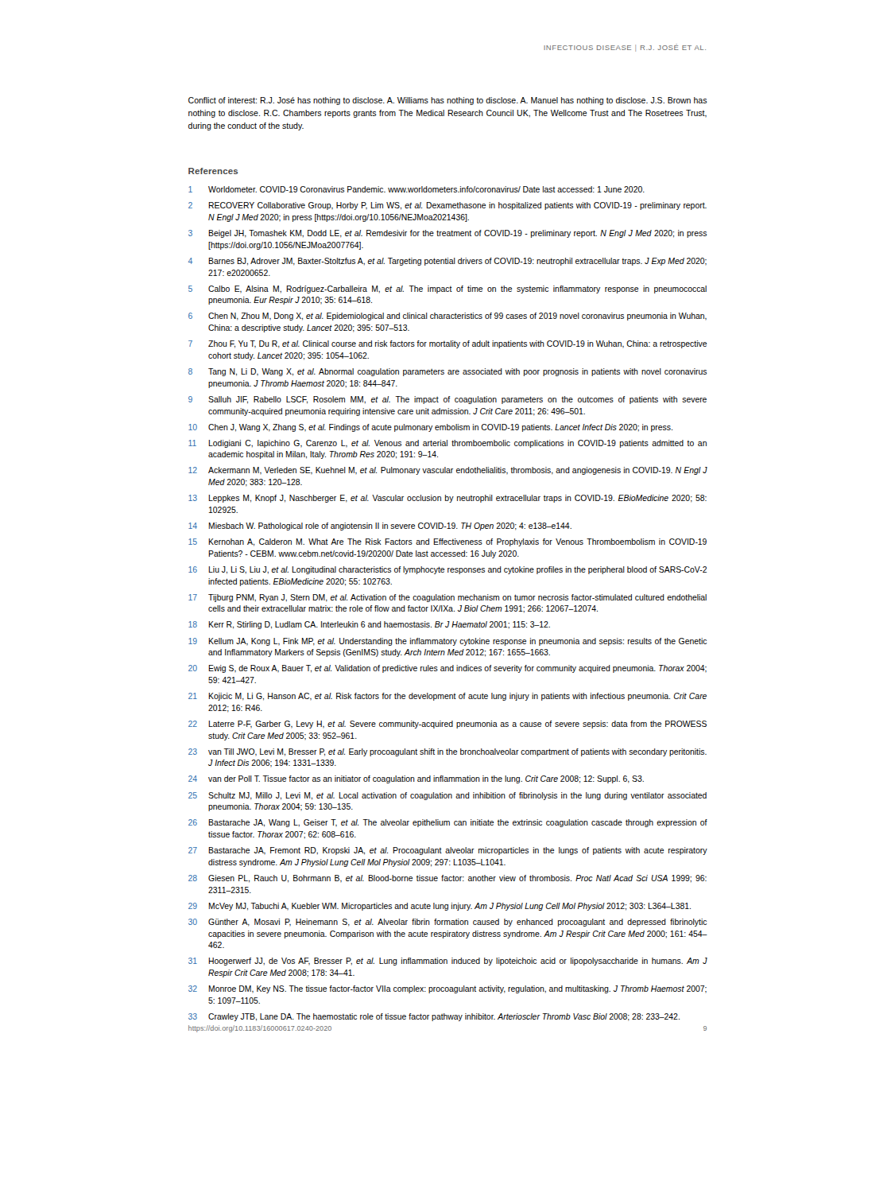INFECTIOUS DISEASE|R.J. JOSÉ ET AL.
Conflict of interest: R.J. José has nothing to disclose. A. Williams has nothing to disclose. A. Manuel has nothing to disclose. J.S. Brown has nothing to disclose. R.C. Chambers reports grants from The Medical Research Council UK, The Wellcome Trust and The Rosetrees Trust, during the conduct of the study.
References
Worldometer. COVID-19 Coronavirus Pandemic. www.worldometers.info/coronavirus/ Date last accessed: 1 June 2020.
RECOVERY Collaborative Group, Horby P, Lim WS, et al. Dexamethasone in hospitalized patients with COVID-19 - preliminary report. N Engl J Med 2020; in press [https://doi.org/10.1056/NEJMoa2021436].
Beigel JH, Tomashek KM, Dodd LE, et al. Remdesivir for the treatment of COVID-19 - preliminary report. N Engl J Med 2020; in press [https://doi.org/10.1056/NEJMoa2007764].
Barnes BJ, Adrover JM, Baxter-Stoltzfus A, et al. Targeting potential drivers of COVID-19: neutrophil extracellular traps. J Exp Med 2020; 217: e20200652.
Calbo E, Alsina M, Rodríguez-Carballeira M, et al. The impact of time on the systemic inflammatory response in pneumococcal pneumonia. Eur Respir J 2010; 35: 614–618.
Chen N, Zhou M, Dong X, et al. Epidemiological and clinical characteristics of 99 cases of 2019 novel coronavirus pneumonia in Wuhan, China: a descriptive study. Lancet 2020; 395: 507–513.
Zhou F, Yu T, Du R, et al. Clinical course and risk factors for mortality of adult inpatients with COVID-19 in Wuhan, China: a retrospective cohort study. Lancet 2020; 395: 1054–1062.
Tang N, Li D, Wang X, et al. Abnormal coagulation parameters are associated with poor prognosis in patients with novel coronavirus pneumonia. J Thromb Haemost 2020; 18: 844–847.
Salluh JIF, Rabello LSCF, Rosolem MM, et al. The impact of coagulation parameters on the outcomes of patients with severe community-acquired pneumonia requiring intensive care unit admission. J Crit Care 2011; 26: 496–501.
Chen J, Wang X, Zhang S, et al. Findings of acute pulmonary embolism in COVID-19 patients. Lancet Infect Dis 2020; in press.
Lodigiani C, Iapichino G, Carenzo L, et al. Venous and arterial thromboembolic complications in COVID-19 patients admitted to an academic hospital in Milan, Italy. Thromb Res 2020; 191: 9–14.
Ackermann M, Verleden SE, Kuehnel M, et al. Pulmonary vascular endothelialitis, thrombosis, and angiogenesis in COVID-19. N Engl J Med 2020; 383: 120–128.
Leppkes M, Knopf J, Naschberger E, et al. Vascular occlusion by neutrophil extracellular traps in COVID-19. EBioMedicine 2020; 58: 102925.
Miesbach W. Pathological role of angiotensin II in severe COVID-19. TH Open 2020; 4: e138–e144.
Kernohan A, Calderon M. What Are The Risk Factors and Effectiveness of Prophylaxis for Venous Thromboembolism in COVID-19 Patients? - CEBM. www.cebm.net/covid-19/20200/ Date last accessed: 16 July 2020.
Liu J, Li S, Liu J, et al. Longitudinal characteristics of lymphocyte responses and cytokine profiles in the peripheral blood of SARS-CoV-2 infected patients. EBioMedicine 2020; 55: 102763.
Tijburg PNM, Ryan J, Stern DM, et al. Activation of the coagulation mechanism on tumor necrosis factor-stimulated cultured endothelial cells and their extracellular matrix: the role of flow and factor IX/IXa. J Biol Chem 1991; 266: 12067–12074.
Kerr R, Stirling D, Ludlam CA. Interleukin 6 and haemostasis. Br J Haematol 2001; 115: 3–12.
Kellum JA, Kong L, Fink MP, et al. Understanding the inflammatory cytokine response in pneumonia and sepsis: results of the Genetic and Inflammatory Markers of Sepsis (GenIMS) study. Arch Intern Med 2012; 167: 1655–1663.
Ewig S, de Roux A, Bauer T, et al. Validation of predictive rules and indices of severity for community acquired pneumonia. Thorax 2004; 59: 421–427.
Kojicic M, Li G, Hanson AC, et al. Risk factors for the development of acute lung injury in patients with infectious pneumonia. Crit Care 2012; 16: R46.
Laterre P-F, Garber G, Levy H, et al. Severe community-acquired pneumonia as a cause of severe sepsis: data from the PROWESS study. Crit Care Med 2005; 33: 952–961.
van Till JWO, Levi M, Bresser P, et al. Early procoagulant shift in the bronchoalveolar compartment of patients with secondary peritonitis. J Infect Dis 2006; 194: 1331–1339.
van der Poll T. Tissue factor as an initiator of coagulation and inflammation in the lung. Crit Care 2008; 12: Suppl. 6, S3.
Schultz MJ, Millo J, Levi M, et al. Local activation of coagulation and inhibition of fibrinolysis in the lung during ventilator associated pneumonia. Thorax 2004; 59: 130–135.
Bastarache JA, Wang L, Geiser T, et al. The alveolar epithelium can initiate the extrinsic coagulation cascade through expression of tissue factor. Thorax 2007; 62: 608–616.
Bastarache JA, Fremont RD, Kropski JA, et al. Procoagulant alveolar microparticles in the lungs of patients with acute respiratory distress syndrome. Am J Physiol Lung Cell Mol Physiol 2009; 297: L1035–L1041.
Giesen PL, Rauch U, Bohrmann B, et al. Blood-borne tissue factor: another view of thrombosis. Proc Natl Acad Sci USA 1999; 96: 2311–2315.
McVey MJ, Tabuchi A, Kuebler WM. Microparticles and acute lung injury. Am J Physiol Lung Cell Mol Physiol 2012; 303: L364–L381.
Günther A, Mosavi P, Heinemann S, et al. Alveolar fibrin formation caused by enhanced procoagulant and depressed fibrinolytic capacities in severe pneumonia. Comparison with the acute respiratory distress syndrome. Am J Respir Crit Care Med 2000; 161: 454–462.
Hoogerwerf JJ, de Vos AF, Bresser P, et al. Lung inflammation induced by lipoteichoic acid or lipopolysaccharide in humans. Am J Respir Crit Care Med 2008; 178: 34–41.
Monroe DM, Key NS. The tissue factor-factor VIIa complex: procoagulant activity, regulation, and multitasking. J Thromb Haemost 2007; 5: 1097–1105.
Crawley JTB, Lane DA. The haemostatic role of tissue factor pathway inhibitor. Arterioscler Thromb Vasc Biol 2008; 28: 233–242.
https://doi.org/10.1183/16000617.0240-2020 9